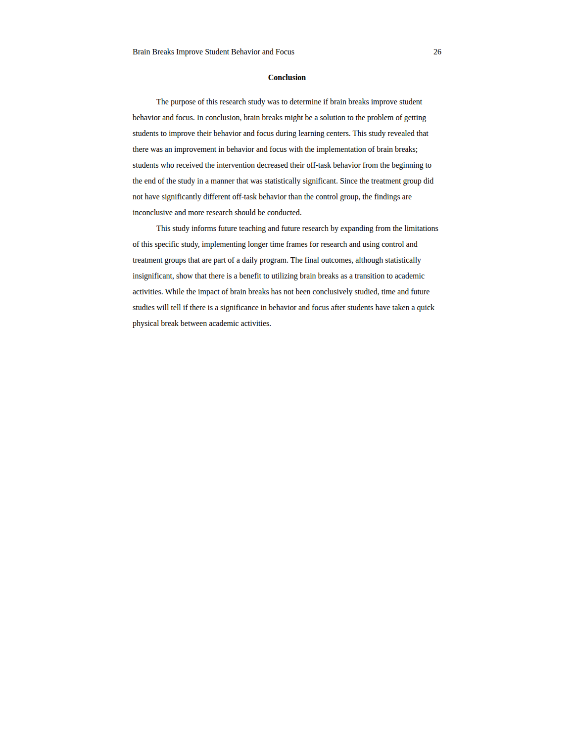Brain Breaks Improve Student Behavior and Focus 26
Conclusion
The purpose of this research study was to determine if brain breaks improve student behavior and focus. In conclusion, brain breaks might be a solution to the problem of getting students to improve their behavior and focus during learning centers. This study revealed that there was an improvement in behavior and focus with the implementation of brain breaks; students who received the intervention decreased their off-task behavior from the beginning to the end of the study in a manner that was statistically significant. Since the treatment group did not have significantly different off-task behavior than the control group, the findings are inconclusive and more research should be conducted.
This study informs future teaching and future research by expanding from the limitations of this specific study, implementing longer time frames for research and using control and treatment groups that are part of a daily program. The final outcomes, although statistically insignificant, show that there is a benefit to utilizing brain breaks as a transition to academic activities. While the impact of brain breaks has not been conclusively studied, time and future studies will tell if there is a significance in behavior and focus after students have taken a quick physical break between academic activities.